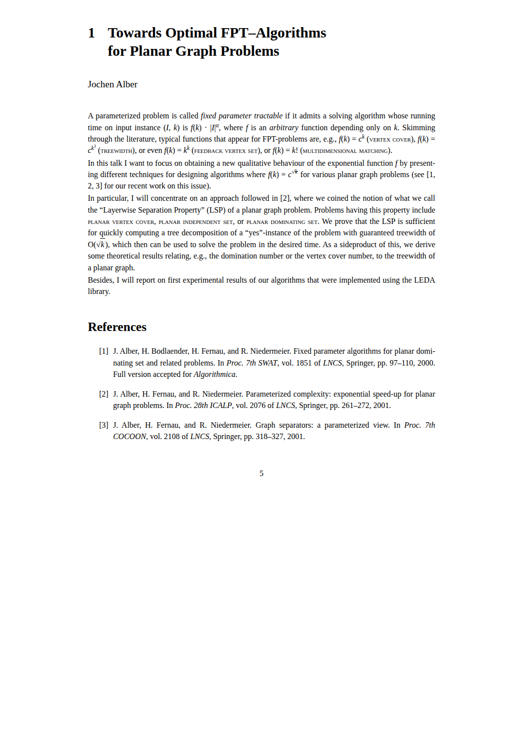1 Towards Optimal FPT–Algorithms
for Planar Graph Problems
Jochen Alber
A parameterized problem is called fixed parameter tractable if it admits a solving algorithm whose running time on input instance (I, k) is f(k) · |I|α, where f is an arbitrary function depending only on k. Skimming through the literature, typical functions that appear for FPT-problems are, e.g., f(k) = ck (vertex cover), f(k) = ck3 (treewidth), or even f(k) = kk (feedback vertex set), or f(k) = k! (multidimensional matching).
In this talk I want to focus on obtaining a new qualitative behaviour of the exponential function f by presenting different techniques for designing algorithms where f(k) = c√k for various planar graph problems (see [1, 2, 3] for our recent work on this issue).
In particular, I will concentrate on an approach followed in [2], where we coined the notion of what we call the “Layerwise Separation Property” (LSP) of a planar graph problem. Problems having this property include planar vertex cover, planar independent set, or planar dominating set. We prove that the LSP is sufficient for quickly computing a tree decomposition of a “yes”-instance of the problem with guaranteed treewidth of O(√k), which then can be used to solve the problem in the desired time. As a sideproduct of this, we derive some theoretical results relating, e.g., the domination number or the vertex cover number, to the treewidth of a planar graph.
Besides, I will report on first experimental results of our algorithms that were implemented using the LEDA library.
References
[1] J. Alber, H. Bodlaender, H. Fernau, and R. Niedermeier. Fixed parameter algorithms for planar dominating set and related problems. In Proc. 7th SWAT, vol. 1851 of LNCS, Springer, pp. 97–110, 2000. Full version accepted for Algorithmica.
[2] J. Alber, H. Fernau, and R. Niedermeier. Parameterized complexity: exponential speed-up for planar graph problems. In Proc. 28th ICALP, vol. 2076 of LNCS, Springer, pp. 261–272, 2001.
[3] J. Alber, H. Fernau, and R. Niedermeier. Graph separators: a parameterized view. In Proc. 7th COCOON, vol. 2108 of LNCS, Springer, pp. 318–327, 2001.
5